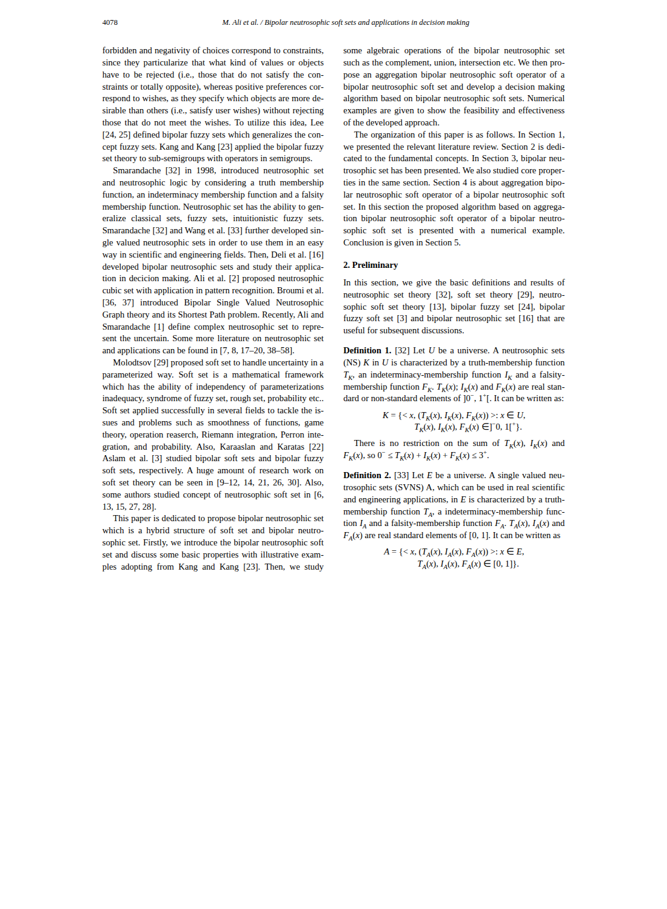4078 M. Ali et al. / Bipolar neutrosophic soft sets and applications in decision making
forbidden and negativity of choices correspond to constraints, since they particularize that what kind of values or objects have to be rejected (i.e., those that do not satisfy the constraints or totally opposite), whereas positive preferences correspond to wishes, as they specify which objects are more desirable than others (i.e., satisfy user wishes) without rejecting those that do not meet the wishes. To utilize this idea, Lee [24, 25] defined bipolar fuzzy sets which generalizes the concept fuzzy sets. Kang and Kang [23] applied the bipolar fuzzy set theory to sub-semigroups with operators in semigroups.
Smarandache [32] in 1998, introduced neutrosophic set and neutrosophic logic by considering a truth membership function, an indeterminacy membership function and a falsity membership function. Neutrosophic set has the ability to generalize classical sets, fuzzy sets, intuitionistic fuzzy sets. Smarandache [32] and Wang et al. [33] further developed single valued neutrosophic sets in order to use them in an easy way in scientific and engineering fields. Then, Deli et al. [16] developed bipolar neutrosophic sets and study their application in decicion making. Ali et al. [2] proposed neutrosophic cubic set with application in pattern recognition. Broumi et al. [36, 37] introduced Bipolar Single Valued Neutrosophic Graph theory and its Shortest Path problem. Recently, Ali and Smarandache [1] define complex neutrosophic set to represent the uncertain. Some more literature on neutrosophic set and applications can be found in [7, 8, 17–20, 38–58].
Molodtsov [29] proposed soft set to handle uncertainty in a parameterized way. Soft set is a mathematical framework which has the ability of independency of parameterizations inadequacy, syndrome of fuzzy set, rough set, probability etc.. Soft set applied successfully in several fields to tackle the issues and problems such as smoothness of functions, game theory, operation reaserch, Riemann integration, Perron integration, and probability. Also, Karaaslan and Karatas [22] Aslam et al. [3] studied bipolar soft sets and bipolar fuzzy soft sets, respectively. A huge amount of research work on soft set theory can be seen in [9–12, 14, 21, 26, 30]. Also, some authors studied concept of neutrosophic soft set in [6, 13, 15, 27, 28].
This paper is dedicated to propose bipolar neutrosophic set which is a hybrid structure of soft set and bipolar neutrosophic set. Firstly, we introduce the bipolar neutrosophic soft set and discuss some basic properties with illustrative examples adopting from Kang and Kang [23]. Then, we study some algebraic operations of the bipolar neutrosophic set such as the complement, union, intersection etc. We then propose an aggregation bipolar neutrosophic soft operator of a bipolar neutrosophic soft set and develop a decision making algorithm based on bipolar neutrosophic soft sets. Numerical examples are given to show the feasibility and effectiveness of the developed approach.
The organization of this paper is as follows. In Section 1, we presented the relevant literature review. Section 2 is dedicated to the fundamental concepts. In Section 3, bipolar neutrosophic set has been presented. We also studied core properties in the same section. Section 4 is about aggregation bipolar neutrosophic soft operator of a bipolar neutrosophic soft set. In this section the proposed algorithm based on aggregation bipolar neutrosophic soft operator of a bipolar neutrosophic soft set is presented with a numerical example. Conclusion is given in Section 5.
2. Preliminary
In this section, we give the basic definitions and results of neutrosophic set theory [32], soft set theory [29], neutrosophic soft set theory [13], bipolar fuzzy set [24], bipolar fuzzy soft set [3] and bipolar neutrosophic set [16] that are useful for subsequent discussions.
Definition 1. [32] Let U be a universe. A neutrosophic sets (NS) K in U is characterized by a truth-membership function TK, an indeterminacy-membership function IK and a falsity-membership function FK. TK(x); IK(x) and FK(x) are real standard or non-standard elements of ]0−, 1+[. It can be written as:
K = {< x, (TK(x), IK(x), FK(x)) >: x ∈ U, TK(x), IK(x), FK(x) ∈]−0, 1[+}.
There is no restriction on the sum of TK(x), IK(x) and FK(x), so 0− ≤ TK(x) + IK(x) + FK(x) ≤ 3+.
Definition 2. [33] Let E be a universe. A single valued neutrosophic sets (SVNS) A, which can be used in real scientific and engineering applications, in E is characterized by a truth-membership function TA, a indeterminacy-membership function IA and a falsity-membership function FA. TA(x), IA(x) and FA(x) are real standard elements of [0, 1]. It can be written as
A = {< x, (TA(x), IA(x), FA(x)) >: x ∈ E, TA(x), IA(x), FA(x) ∈ [0, 1]}.